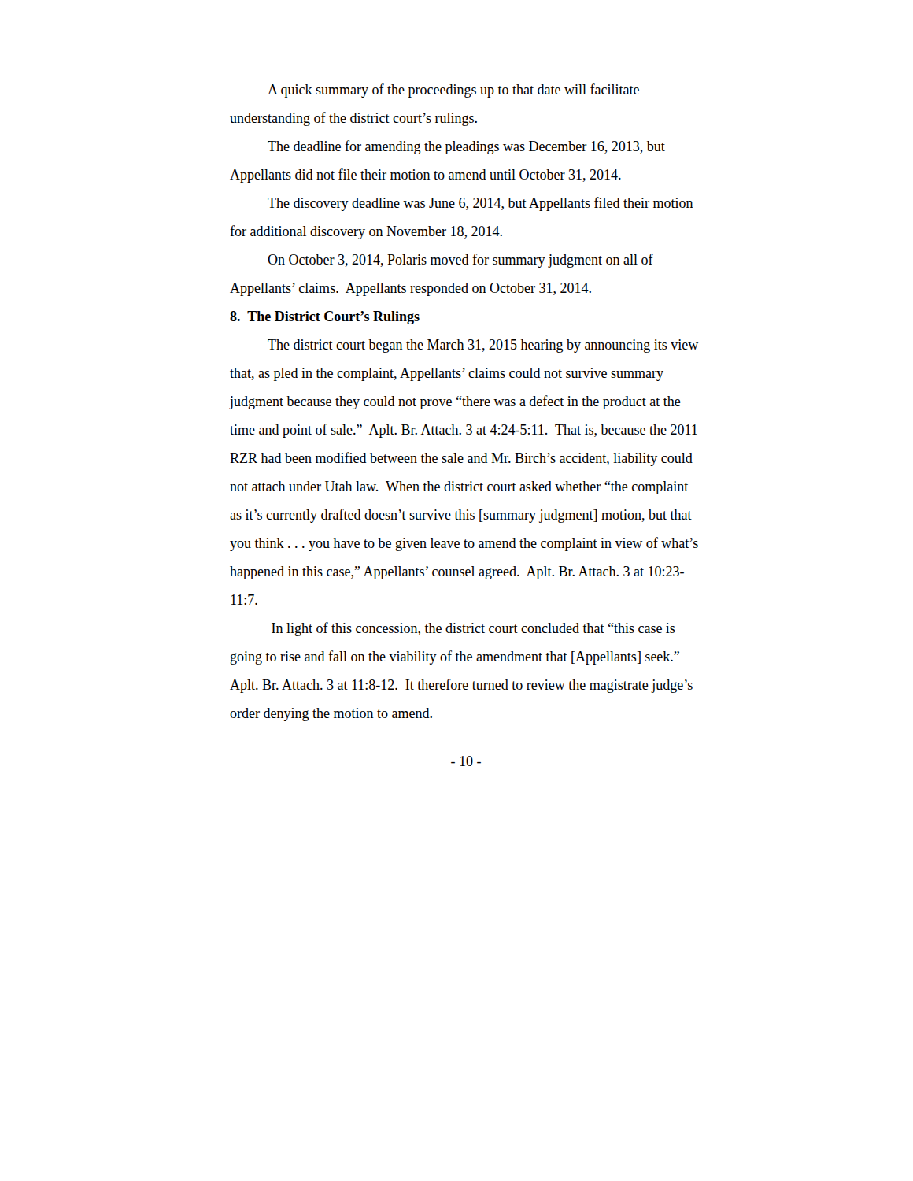A quick summary of the proceedings up to that date will facilitate understanding of the district court’s rulings.
The deadline for amending the pleadings was December 16, 2013, but Appellants did not file their motion to amend until October 31, 2014.
The discovery deadline was June 6, 2014, but Appellants filed their motion for additional discovery on November 18, 2014.
On October 3, 2014, Polaris moved for summary judgment on all of Appellants’ claims. Appellants responded on October 31, 2014.
8. The District Court’s Rulings
The district court began the March 31, 2015 hearing by announcing its view that, as pled in the complaint, Appellants’ claims could not survive summary judgment because they could not prove “there was a defect in the product at the time and point of sale.” Aplt. Br. Attach. 3 at 4:24-5:11. That is, because the 2011 RZR had been modified between the sale and Mr. Birch’s accident, liability could not attach under Utah law. When the district court asked whether “the complaint as it’s currently drafted doesn’t survive this [summary judgment] motion, but that you think . . . you have to be given leave to amend the complaint in view of what’s happened in this case,” Appellants’ counsel agreed. Aplt. Br. Attach. 3 at 10:23-11:7.
In light of this concession, the district court concluded that “this case is going to rise and fall on the viability of the amendment that [Appellants] seek.” Aplt. Br. Attach. 3 at 11:8-12. It therefore turned to review the magistrate judge’s order denying the motion to amend.
- 10 -